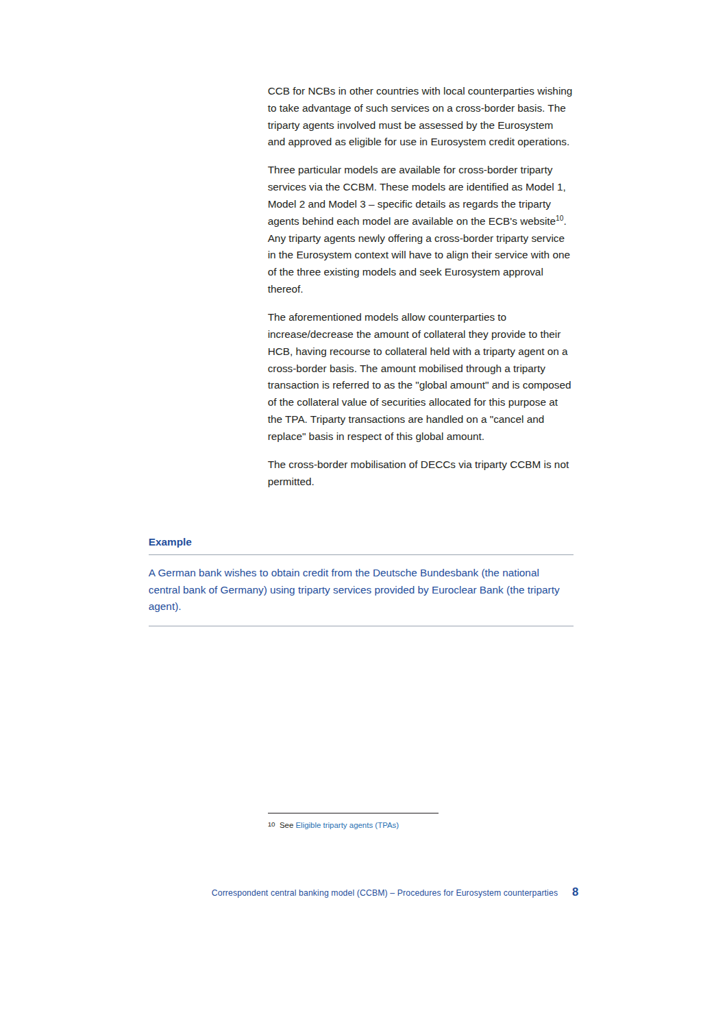CCB for NCBs in other countries with local counterparties wishing to take advantage of such services on a cross-border basis. The triparty agents involved must be assessed by the Eurosystem and approved as eligible for use in Eurosystem credit operations.
Three particular models are available for cross-border triparty services via the CCBM. These models are identified as Model 1, Model 2 and Model 3 – specific details as regards the triparty agents behind each model are available on the ECB's website10. Any triparty agents newly offering a cross-border triparty service in the Eurosystem context will have to align their service with one of the three existing models and seek Eurosystem approval thereof.
The aforementioned models allow counterparties to increase/decrease the amount of collateral they provide to their HCB, having recourse to collateral held with a triparty agent on a cross-border basis. The amount mobilised through a triparty transaction is referred to as the "global amount" and is composed of the collateral value of securities allocated for this purpose at the TPA. Triparty transactions are handled on a "cancel and replace" basis in respect of this global amount.
The cross-border mobilisation of DECCs via triparty CCBM is not permitted.
Example
A German bank wishes to obtain credit from the Deutsche Bundesbank (the national central bank of Germany) using triparty services provided by Euroclear Bank (the triparty agent).
10
See Eligible triparty agents (TPAs)
Correspondent central banking model (CCBM) – Procedures for Eurosystem counterparties 8